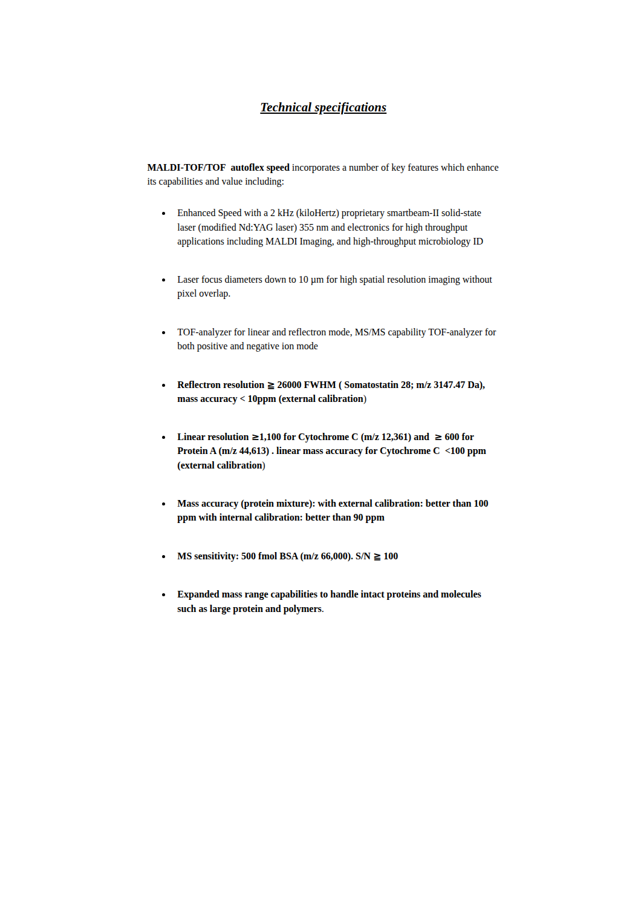Technical specifications
MALDI-TOF/TOF autoflex speed incorporates a number of key features which enhance its capabilities and value including:
Enhanced Speed with a 2 kHz (kiloHertz) proprietary smartbeam-II solid-state laser (modified Nd:YAG laser) 355 nm and electronics for high throughput applications including MALDI Imaging, and high-throughput microbiology ID
Laser focus diameters down to 10 µm for high spatial resolution imaging without pixel overlap.
TOF-analyzer for linear and reflectron mode, MS/MS capability TOF-analyzer for both positive and negative ion mode
Reflectron resolution ≧ 26000 FWHM ( Somatostatin 28; m/z 3147.47 Da), mass accuracy < 10ppm (external calibration)
Linear resolution ≥1,100 for Cytochrome C (m/z 12,361) and ≥ 600 for Protein A (m/z 44,613) . linear mass accuracy for Cytochrome C <100 ppm (external calibration)
Mass accuracy (protein mixture): with external calibration: better than 100 ppm with internal calibration: better than 90 ppm
MS sensitivity: 500 fmol BSA (m/z 66,000). S/N ≧ 100
Expanded mass range capabilities to handle intact proteins and molecules such as large protein and polymers.